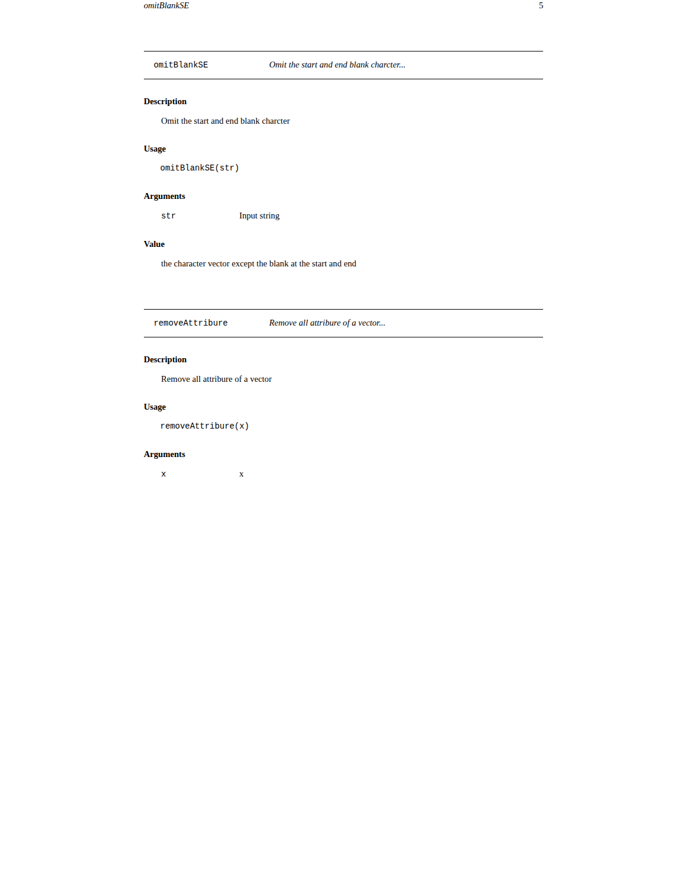omitBlankSE 5
omitBlankSE Omit the start and end blank charcter...
Description
Omit the start and end blank charcter
Usage
omitBlankSE(str)
Arguments
str
Input string
Value
the character vector except the blank at the start and end
removeAttribure Remove all attribure of a vector...
Description
Remove all attribure of a vector
Usage
removeAttribure(x)
Arguments
x
x